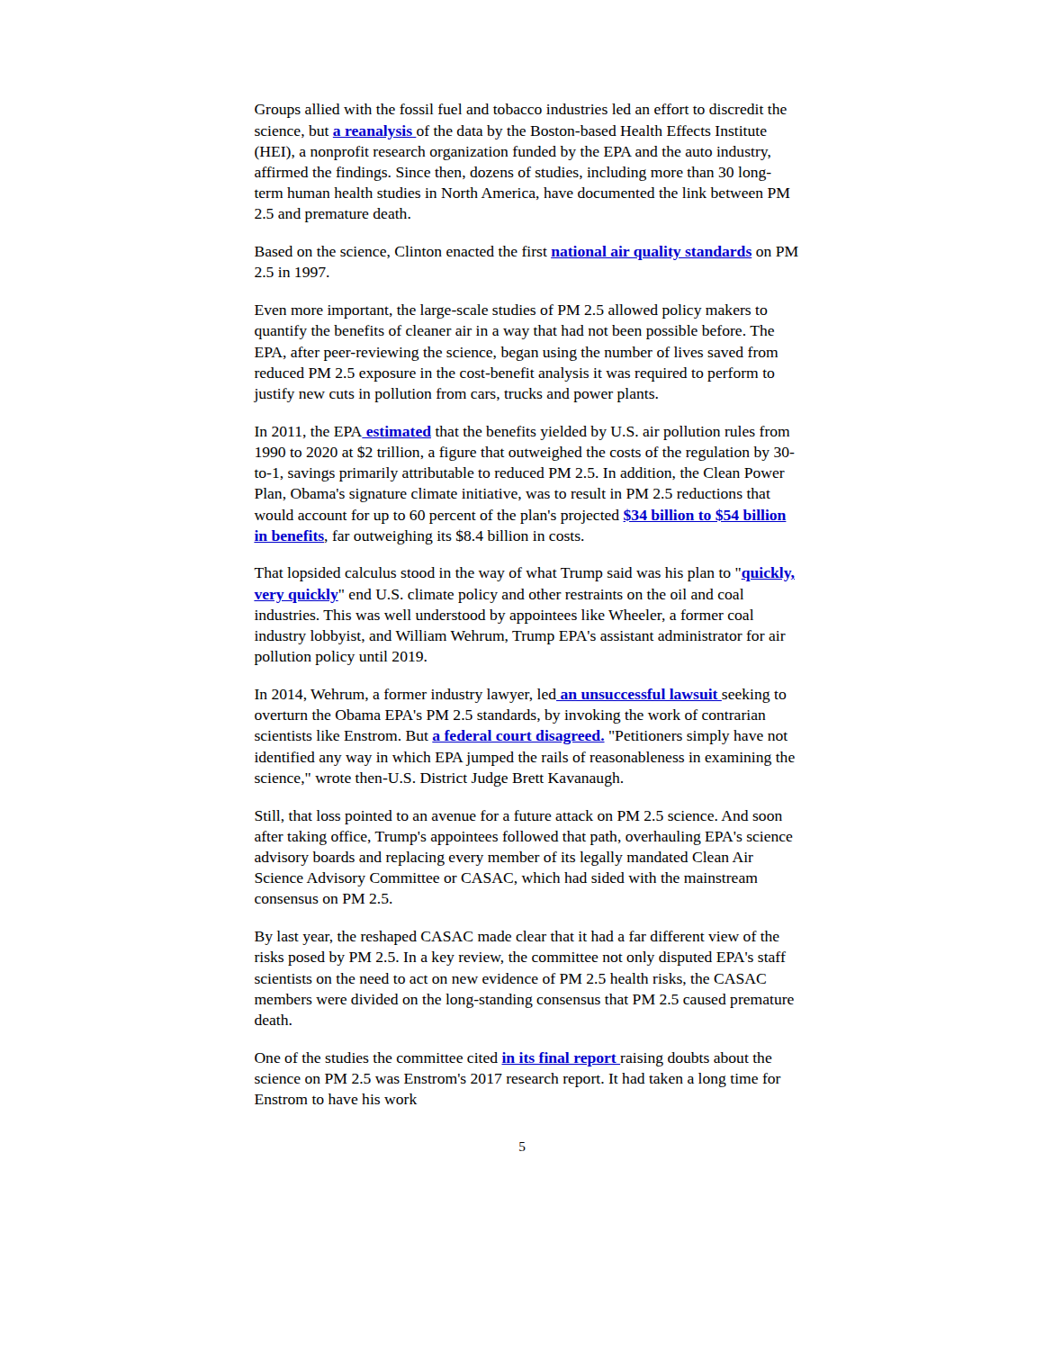Groups allied with the fossil fuel and tobacco industries led an effort to discredit the science, but a reanalysis of the data by the Boston-based Health Effects Institute (HEI), a nonprofit research organization funded by the EPA and the auto industry, affirmed the findings. Since then, dozens of studies, including more than 30 long-term human health studies in North America, have documented the link between PM 2.5 and premature death.
Based on the science, Clinton enacted the first national air quality standards on PM 2.5 in 1997.
Even more important, the large-scale studies of PM 2.5 allowed policy makers to quantify the benefits of cleaner air in a way that had not been possible before. The EPA, after peer-reviewing the science, began using the number of lives saved from reduced PM 2.5 exposure in the cost-benefit analysis it was required to perform to justify new cuts in pollution from cars, trucks and power plants.
In 2011, the EPA estimated that the benefits yielded by U.S. air pollution rules from 1990 to 2020 at $2 trillion, a figure that outweighed the costs of the regulation by 30-to-1, savings primarily attributable to reduced PM 2.5. In addition, the Clean Power Plan, Obama's signature climate initiative, was to result in PM 2.5 reductions that would account for up to 60 percent of the plan's projected $34 billion to $54 billion in benefits, far outweighing its $8.4 billion in costs.
That lopsided calculus stood in the way of what Trump said was his plan to "quickly, very quickly" end U.S. climate policy and other restraints on the oil and coal industries. This was well understood by appointees like Wheeler, a former coal industry lobbyist, and William Wehrum, Trump EPA's assistant administrator for air pollution policy until 2019.
In 2014, Wehrum, a former industry lawyer, led an unsuccessful lawsuit seeking to overturn the Obama EPA's PM 2.5 standards, by invoking the work of contrarian scientists like Enstrom. But a federal court disagreed. "Petitioners simply have not identified any way in which EPA jumped the rails of reasonableness in examining the science," wrote then-U.S. District Judge Brett Kavanaugh.
Still, that loss pointed to an avenue for a future attack on PM 2.5 science. And soon after taking office, Trump's appointees followed that path, overhauling EPA's science advisory boards and replacing every member of its legally mandated Clean Air Science Advisory Committee or CASAC, which had sided with the mainstream consensus on PM 2.5.
By last year, the reshaped CASAC made clear that it had a far different view of the risks posed by PM 2.5. In a key review, the committee not only disputed EPA's staff scientists on the need to act on new evidence of PM 2.5 health risks, the CASAC members were divided on the long-standing consensus that PM 2.5 caused premature death.
One of the studies the committee cited in its final report raising doubts about the science on PM 2.5 was Enstrom's 2017 research report. It had taken a long time for Enstrom to have his work
5